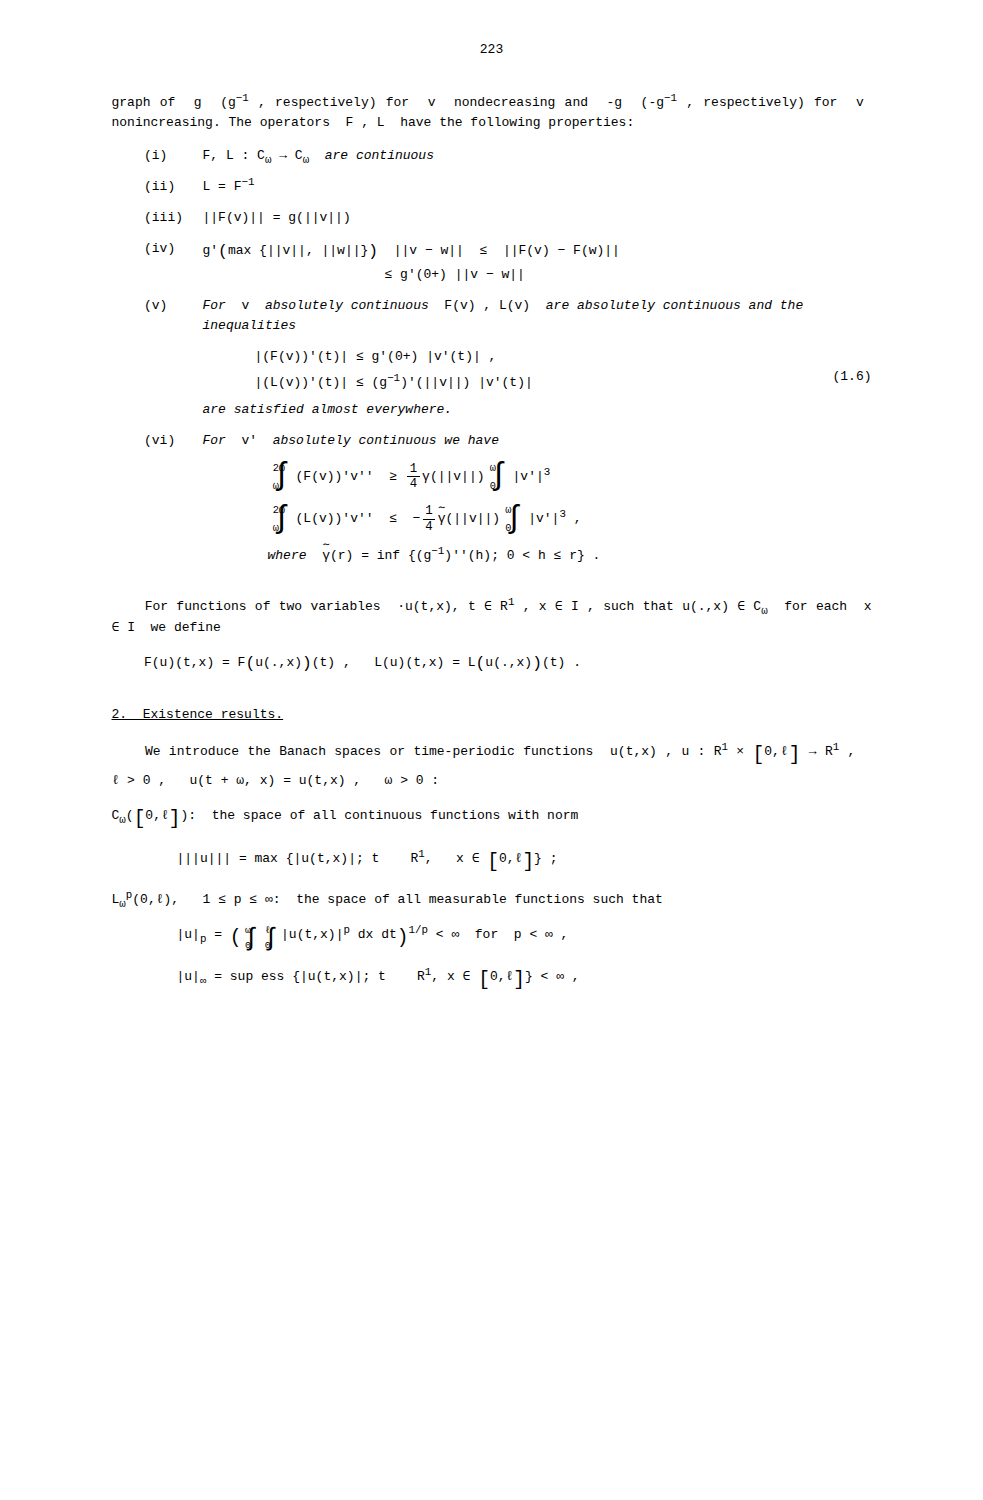223
graph of g (g−1 , respectively) for v nondecreasing and -g (-g−1 , respectively) for v nonincreasing. The operators F , L have the following properties:
(i) F, L : Cω → Cω are continuous
(ii) L = F−1
(iii) ||F(v)|| = g(||v||)
(iv) g′(max {||v||, ||w||}) ||v − w|| ≤ ||F(v) − F(w)||
≤ g′(0+) ||v − w||
(v) For v absolutely continuous F(v) , L(v) are absolutely continuous and the inequalities
|(F(v))′(t)| ≤ g′(0+) |v′(t)| ,
|(L(v))′(t)| ≤ (g−1)′(||v||) |v′(t)|
(1.6)
are satisfied almost everywhere.
(vi) For v′ absolutely continuous we have
∫2ω ω (F(v))′v′′ ≥ 14 γ(||v||) ∫ω 0 |v′|3
∫2ω ω (L(v))′v′′ ≤ − 14 ∼γ(||v||) ∫ω 0 |v′|3 ,
where ∼γ(r) = inf {(g−1)′′(h); 0 < h ≤ r} .
For functions of two variables ·u(t,x), t ∈ R1 , x ∈ I , such that u(.,x) ∈ Cω for each x ∈ I we define
F(u)(t,x) = F(u(.,x))(t) , L(u)(t,x) = L(u(.,x))(t) .
2. Existence results.
We introduce the Banach spaces or time-periodic functions u(t,x) , u : R1 × [0,ℓ] → R1 , ℓ > 0 , u(t + ω, x) = u(t,x) , ω > 0 :
Cω([0,ℓ]): the space of all continuous functions with norm
|||u||| = max {|u(t,x)|; t R1, x ∈ [0,ℓ]} ;
Lωp(0,ℓ), 1 ≤ p ≤ ∞: the space of all measurable functions such that
|u|p = ( ∫ω 0 ∫ℓ 0 |u(t,x)|p dx dt)1/p < ∞ for p < ∞ ,
|u|∞ = sup ess {|u(t,x)|; t R1, x ∈ [0,ℓ]} < ∞ ,